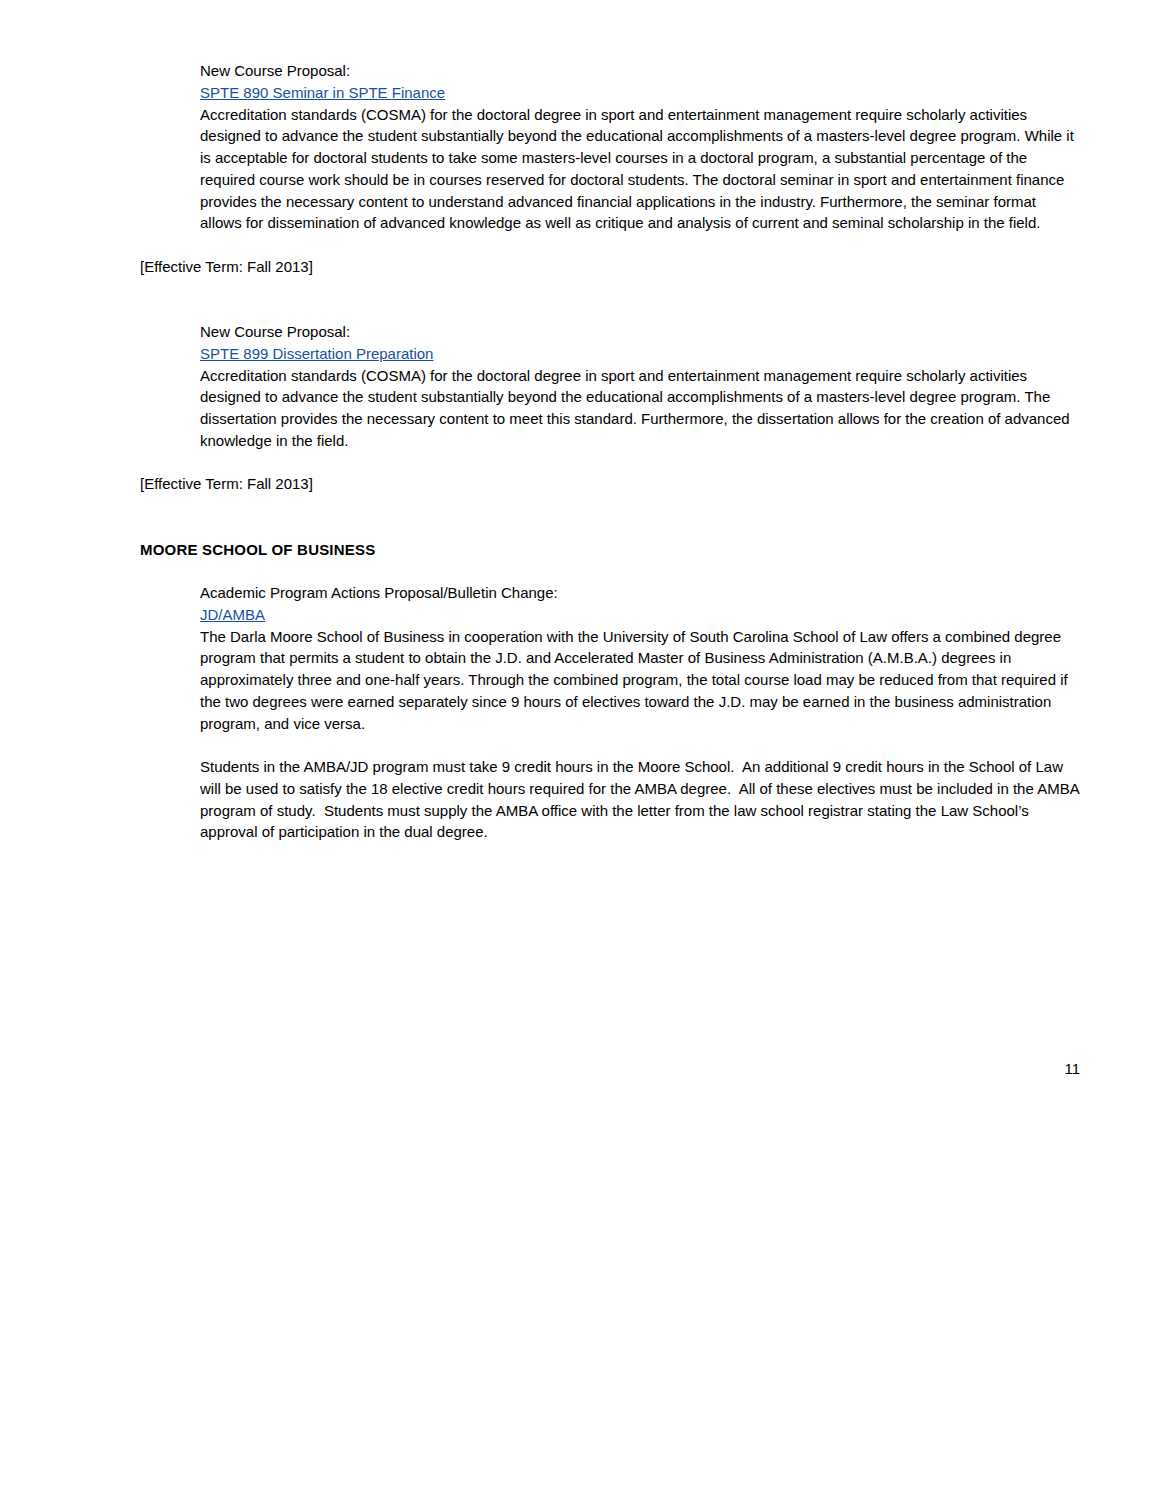New Course Proposal:
SPTE 890 Seminar in SPTE Finance
Accreditation standards (COSMA) for the doctoral degree in sport and entertainment management require scholarly activities designed to advance the student substantially beyond the educational accomplishments of a masters-level degree program. While it is acceptable for doctoral students to take some masters-level courses in a doctoral program, a substantial percentage of the required course work should be in courses reserved for doctoral students. The doctoral seminar in sport and entertainment finance provides the necessary content to understand advanced financial applications in the industry. Furthermore, the seminar format allows for dissemination of advanced knowledge as well as critique and analysis of current and seminal scholarship in the field.
[Effective Term: Fall 2013]
New Course Proposal:
SPTE 899 Dissertation Preparation
Accreditation standards (COSMA) for the doctoral degree in sport and entertainment management require scholarly activities designed to advance the student substantially beyond the educational accomplishments of a masters-level degree program. The dissertation provides the necessary content to meet this standard. Furthermore, the dissertation allows for the creation of advanced knowledge in the field.
[Effective Term: Fall 2013]
MOORE SCHOOL OF BUSINESS
Academic Program Actions Proposal/Bulletin Change:
JD/AMBA
The Darla Moore School of Business in cooperation with the University of South Carolina School of Law offers a combined degree program that permits a student to obtain the J.D. and Accelerated Master of Business Administration (A.M.B.A.) degrees in approximately three and one-half years. Through the combined program, the total course load may be reduced from that required if the two degrees were earned separately since 9 hours of electives toward the J.D. may be earned in the business administration program, and vice versa.
Students in the AMBA/JD program must take 9 credit hours in the Moore School. An additional 9 credit hours in the School of Law will be used to satisfy the 18 elective credit hours required for the AMBA degree. All of these electives must be included in the AMBA program of study. Students must supply the AMBA office with the letter from the law school registrar stating the Law School’s approval of participation in the dual degree.
11